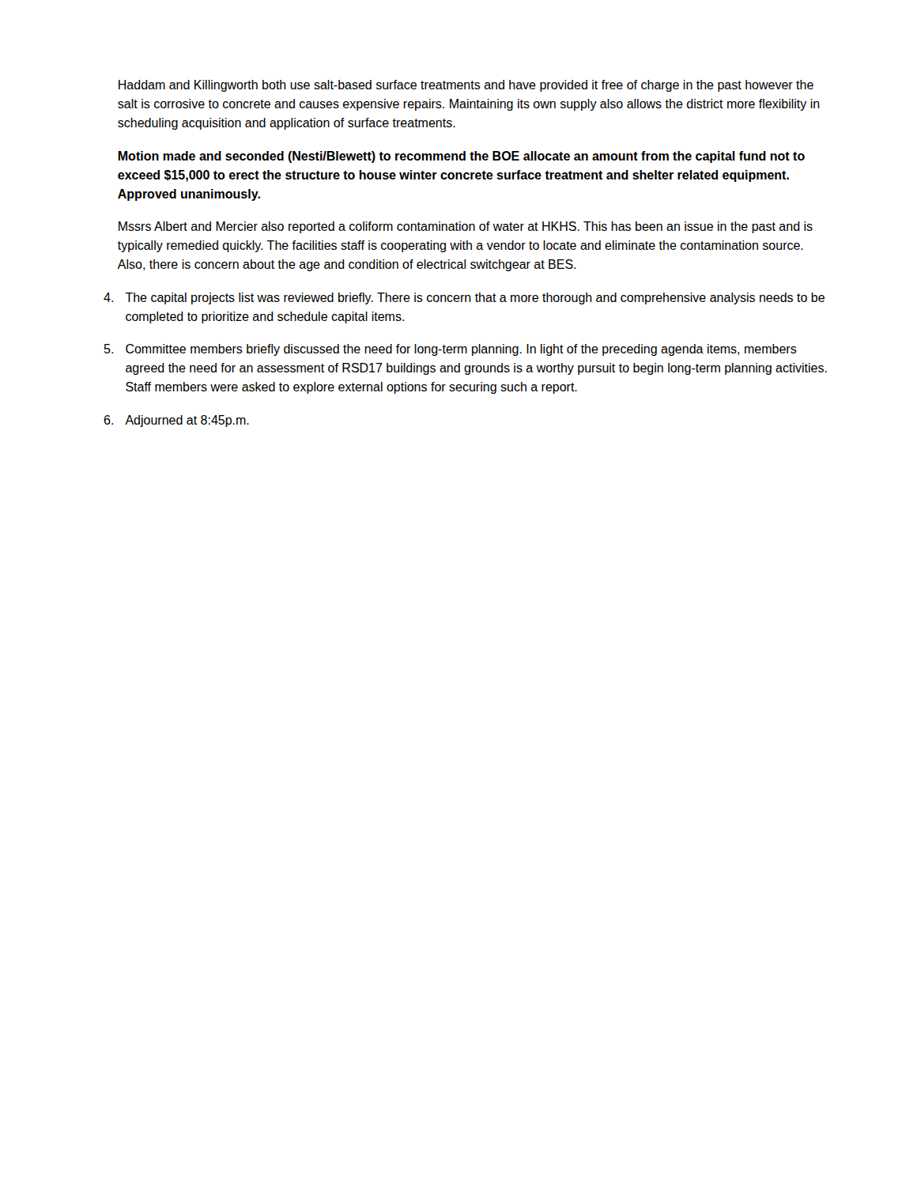Haddam and Killingworth both use salt-based surface treatments and have provided it free of charge in the past however the salt is corrosive to concrete and causes expensive repairs. Maintaining its own supply also allows the district more flexibility in scheduling acquisition and application of surface treatments.
Motion made and seconded (Nesti/Blewett) to recommend the BOE allocate an amount from the capital fund not to exceed $15,000 to erect the structure to house winter concrete surface treatment and shelter related equipment. Approved unanimously.
Mssrs Albert and Mercier also reported a coliform contamination of water at HKHS. This has been an issue in the past and is typically remedied quickly. The facilities staff is cooperating with a vendor to locate and eliminate the contamination source. Also, there is concern about the age and condition of electrical switchgear at BES.
The capital projects list was reviewed briefly. There is concern that a more thorough and comprehensive analysis needs to be completed to prioritize and schedule capital items.
Committee members briefly discussed the need for long-term planning. In light of the preceding agenda items, members agreed the need for an assessment of RSD17 buildings and grounds is a worthy pursuit to begin long-term planning activities. Staff members were asked to explore external options for securing such a report.
Adjourned at 8:45p.m.